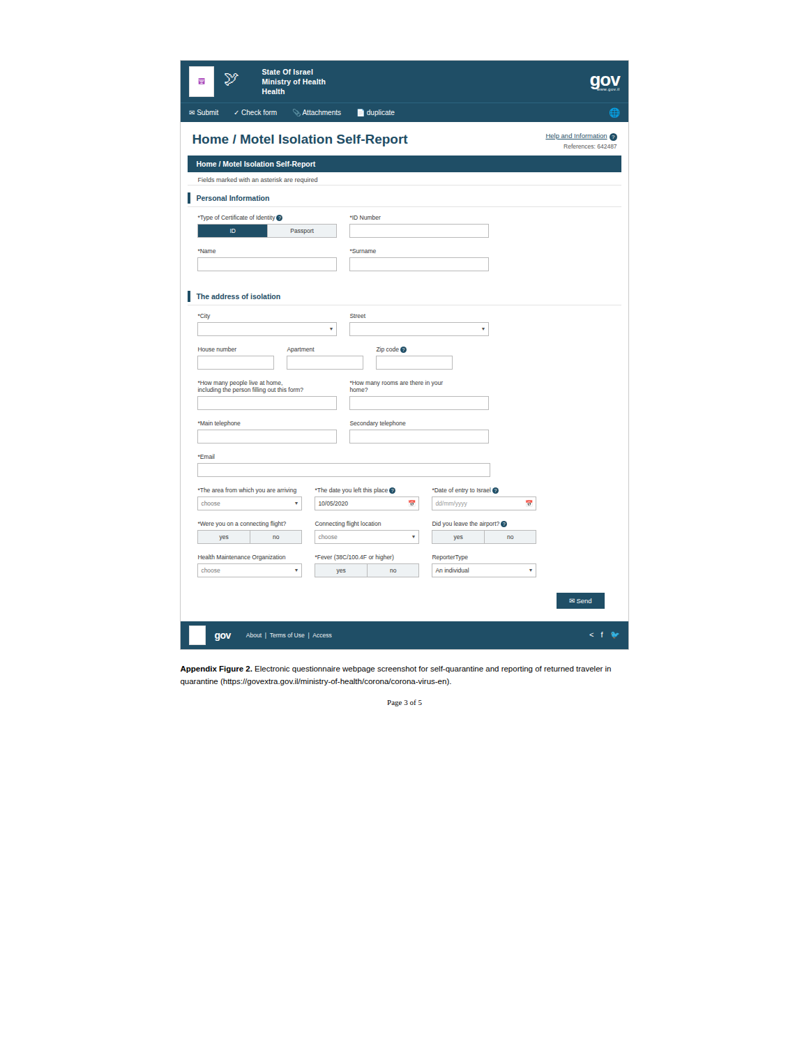🕎
🕊
State Of Israel
Ministry of Health
Health
govwww.gov.il
✉ Submit
✓ Check form
📎 Attachments
📄 duplicate
🌐
Home / Motel Isolation Self-Report
Help and Information?
References: 642487
Home / Motel Isolation Self-Report
Fields marked with an asterisk are required
Personal Information
*Type of Certificate of Identity?
ID
Passport
*ID Number
*Name
*Surname
The address of isolation
*City
▼
Street
▼
House number
Apartment
Zip code?
*How many people live at home,
including the person filling out this form?
*How many rooms are there in your
home?
*Main telephone
Secondary telephone
*Email
*The area from which you are arriving
choose▼
*The date you left this place?
10/05/2020📅
*Date of entry to Israel?
dd/mm/yyyy📅
*Were you on a connecting flight?
yes
no
Connecting flight location
choose▼
Did you leave the airport??
yes
no
Health Maintenance Organization
choose▼
*Fever (38C/100.4F or higher)
yes
no
ReporterType
An individual▼
✉ Send
gov
About | Terms of Use | Access
< f 🐦
Appendix Figure 2. Electronic questionnaire webpage screenshot for self-quarantine and reporting of returned traveler in quarantine (https://govextra.gov.il/ministry-of-health/corona/corona-virus-en).
Page 3 of 5